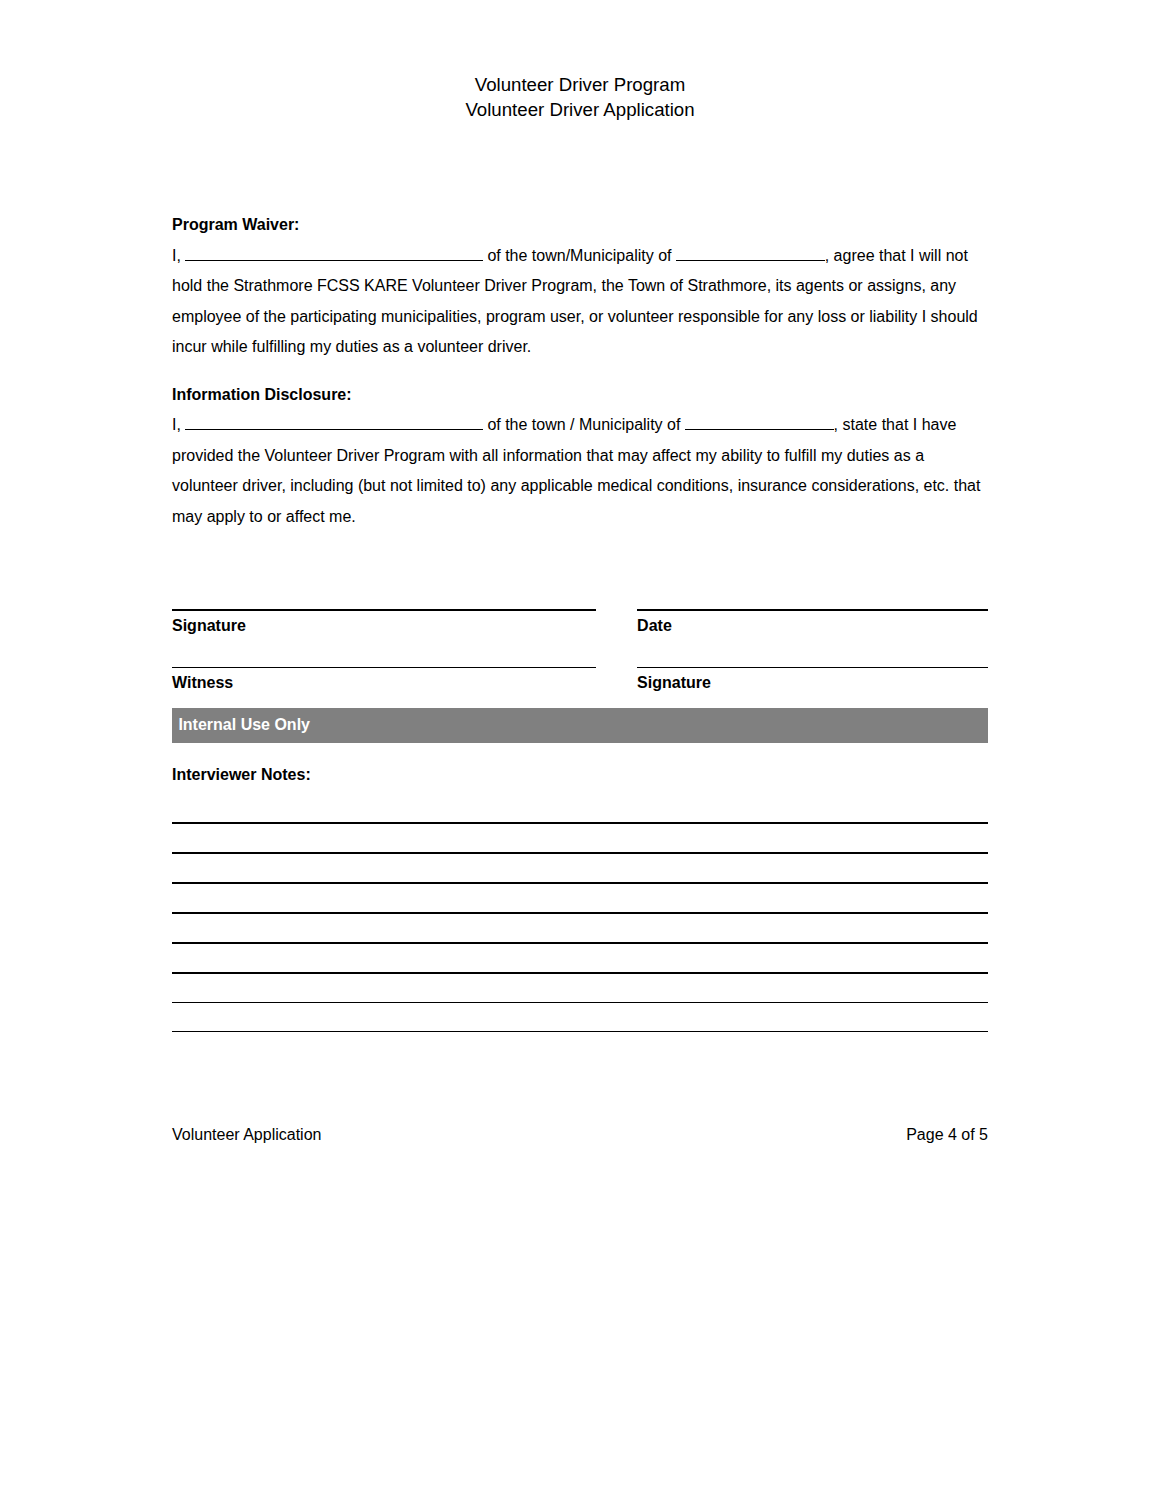Volunteer Driver Program
Volunteer Driver Application
Program Waiver:
I, of the town/Municipality of , agree that I will not hold the Strathmore FCSS KARE Volunteer Driver Program, the Town of Strathmore, its agents or assigns, any employee of the participating municipalities, program user, or volunteer responsible for any loss or liability I should incur while fulfilling my duties as a volunteer driver.
Information Disclosure:
I, of the town / Municipality of , state that I have provided the Volunteer Driver Program with all information that may affect my ability to fulfill my duties as a volunteer driver, including (but not limited to) any applicable medical conditions, insurance considerations, etc. that may apply to or affect me.
| Signature | | Date |
| Witness | | Signature |
Internal Use Only
Interviewer Notes:
Volunteer Application Page 4 of 5